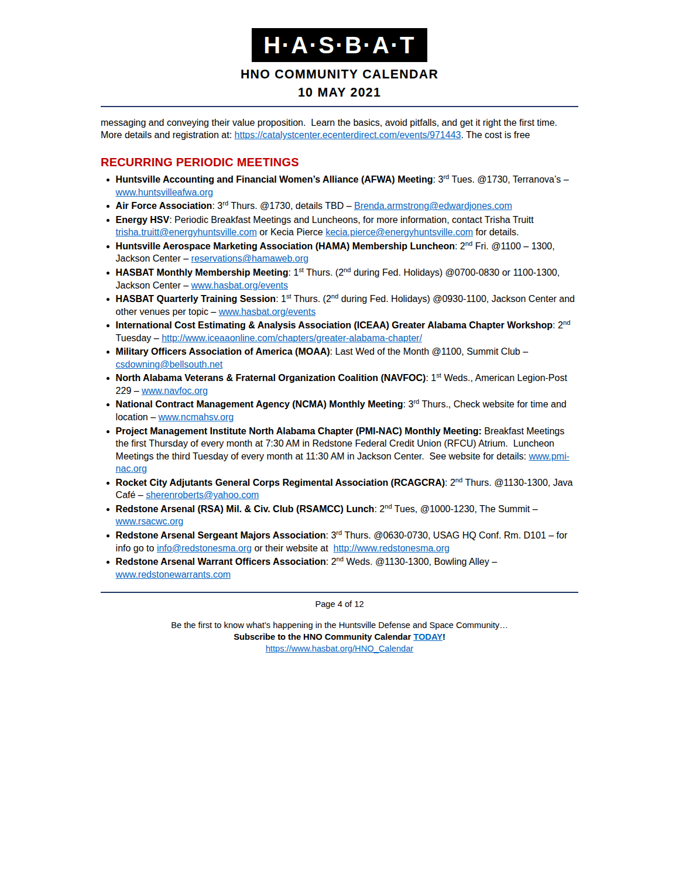H·A·S·B·A·T
HNO COMMUNITY CALENDAR
10 MAY 2021
messaging and conveying their value proposition. Learn the basics, avoid pitfalls, and get it right the first time. More details and registration at: https://catalystcenter.ecenterdirect.com/events/971443. The cost is free
RECURRING PERIODIC MEETINGS
Huntsville Accounting and Financial Women’s Alliance (AFWA) Meeting: 3rd Tues. @1730, Terranova’s – www.huntsvilleafwa.org
Air Force Association: 3rd Thurs. @1730, details TBD – Brenda.armstrong@edwardjones.com
Energy HSV: Periodic Breakfast Meetings and Luncheons, for more information, contact Trisha Truitt trisha.truitt@energyhuntsville.com or Kecia Pierce kecia.pierce@energyhuntsville.com for details.
Huntsville Aerospace Marketing Association (HAMA) Membership Luncheon: 2nd Fri. @1100 – 1300, Jackson Center – reservations@hamaweb.org
HASBAT Monthly Membership Meeting: 1st Thurs. (2nd during Fed. Holidays) @0700-0830 or 1100-1300, Jackson Center – www.hasbat.org/events
HASBAT Quarterly Training Session: 1st Thurs. (2nd during Fed. Holidays) @0930-1100, Jackson Center and other venues per topic – www.hasbat.org/events
International Cost Estimating & Analysis Association (ICEAA) Greater Alabama Chapter Workshop: 2nd Tuesday – http://www.iceaaonline.com/chapters/greater-alabama-chapter/
Military Officers Association of America (MOAA): Last Wed of the Month @1100, Summit Club – csdowning@bellsouth.net
North Alabama Veterans & Fraternal Organization Coalition (NAVFOC): 1st Weds., American Legion-Post 229 – www.navfoc.org
National Contract Management Agency (NCMA) Monthly Meeting: 3rd Thurs., Check website for time and location – www.ncmahsv.org
Project Management Institute North Alabama Chapter (PMI-NAC) Monthly Meeting: Breakfast Meetings the first Thursday of every month at 7:30 AM in Redstone Federal Credit Union (RFCU) Atrium. Luncheon Meetings the third Tuesday of every month at 11:30 AM in Jackson Center. See website for details: www.pmi-nac.org
Rocket City Adjutants General Corps Regimental Association (RCAGCRA): 2nd Thurs. @1130-1300, Java Café – sherenroberts@yahoo.com
Redstone Arsenal (RSA) Mil. & Civ. Club (RSAMCC) Lunch: 2nd Tues, @1000-1230, The Summit – www.rsacwc.org
Redstone Arsenal Sergeant Majors Association: 3rd Thurs. @0630-0730, USAG HQ Conf. Rm. D101 – for info go to info@redstonesma.org or their website at http://www.redstonesma.org
Redstone Arsenal Warrant Officers Association: 2nd Weds. @1130-1300, Bowling Alley – www.redstonewarrants.com
Page 4 of 12
Be the first to know what’s happening in the Huntsville Defense and Space Community…
Subscribe to the HNO Community Calendar TODAY!
https://www.hasbat.org/HNO_Calendar